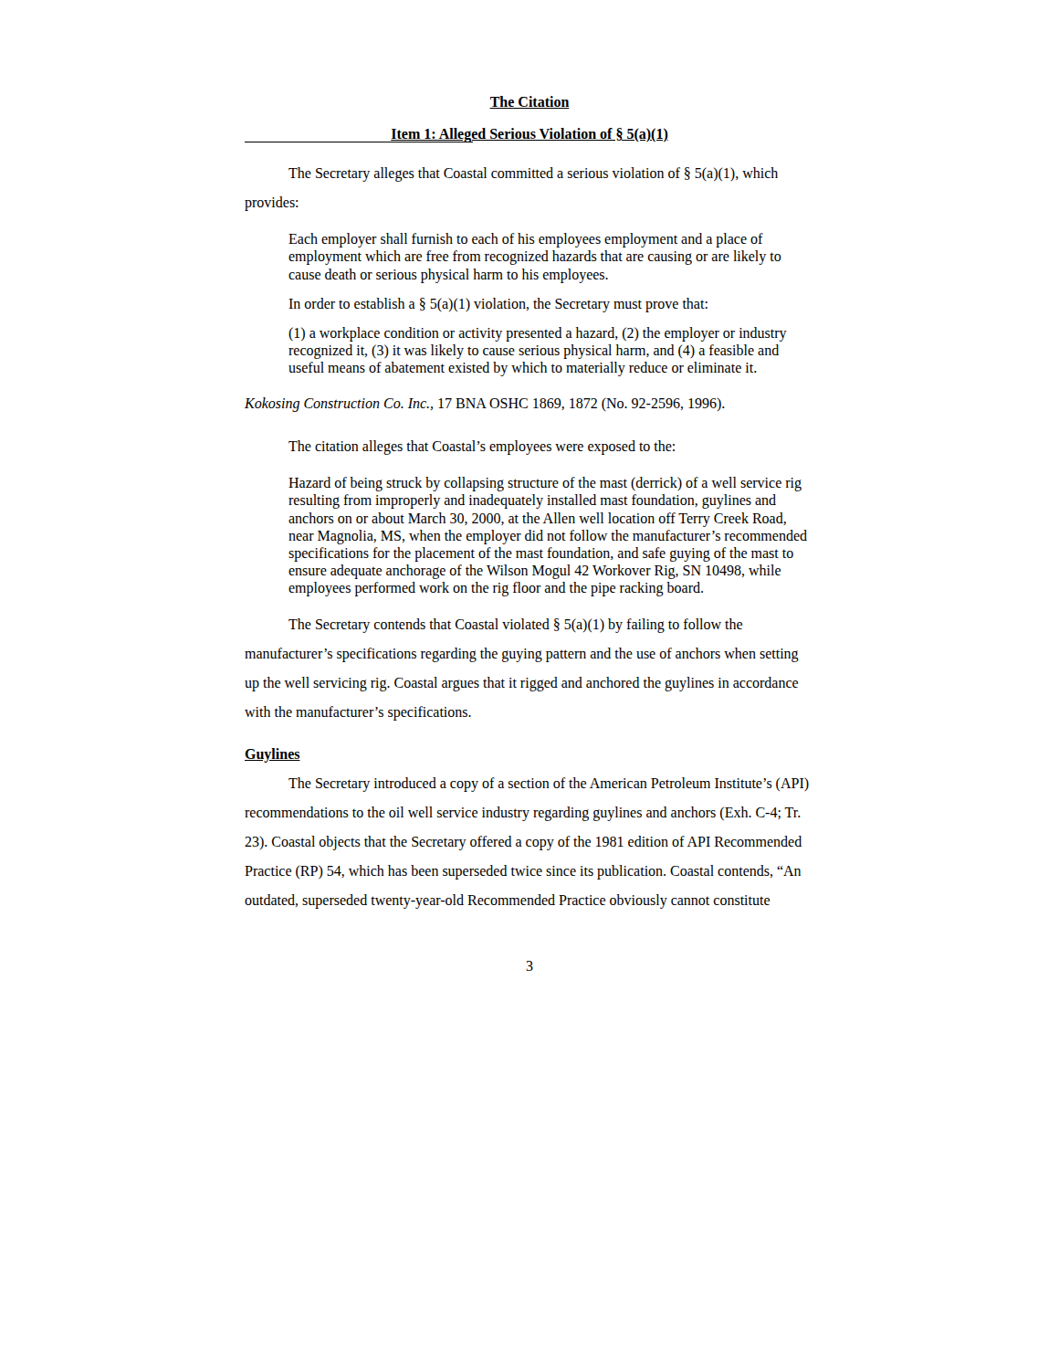The Citation
Item 1: Alleged Serious Violation of § 5(a)(1)
The Secretary alleges that Coastal committed a serious violation of § 5(a)(1), which provides:
Each employer shall furnish to each of his employees employment and a place of employment which are free from recognized hazards that are causing or are likely to cause death or serious physical harm to his employees.
In order to establish a § 5(a)(1) violation, the Secretary must prove that:
(1) a workplace condition or activity presented a hazard, (2) the employer or industry recognized it, (3) it was likely to cause serious physical harm, and (4) a feasible and useful means of abatement existed by which to materially reduce or eliminate it.
Kokosing Construction Co. Inc., 17 BNA OSHC 1869, 1872 (No. 92-2596, 1996).
The citation alleges that Coastal’s employees were exposed to the:
Hazard of being struck by collapsing structure of the mast (derrick) of a well service rig resulting from improperly and inadequately installed mast foundation, guylines and anchors on or about March 30, 2000, at the Allen well location off Terry Creek Road, near Magnolia, MS, when the employer did not follow the manufacturer’s recommended specifications for the placement of the mast foundation, and safe guying of the mast to ensure adequate anchorage of the Wilson Mogul 42 Workover Rig, SN 10498, while employees performed work on the rig floor and the pipe racking board.
The Secretary contends that Coastal violated § 5(a)(1) by failing to follow the manufacturer’s specifications regarding the guying pattern and the use of anchors when setting up the well servicing rig. Coastal argues that it rigged and anchored the guylines in accordance with the manufacturer’s specifications.
Guylines
The Secretary introduced a copy of a section of the American Petroleum Institute’s (API) recommendations to the oil well service industry regarding guylines and anchors (Exh. C-4; Tr. 23). Coastal objects that the Secretary offered a copy of the 1981 edition of API Recommended Practice (RP) 54, which has been superseded twice since its publication. Coastal contends, “An outdated, superseded twenty-year-old Recommended Practice obviously cannot constitute
3